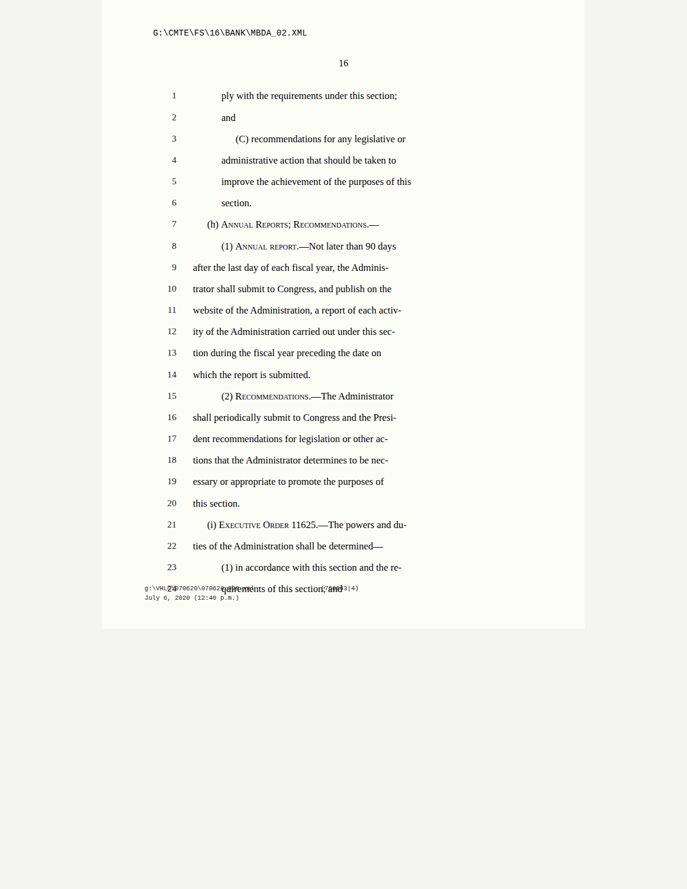G:\CMTE\FS\16\BANK\MBDA_02.XML
16
| 1 | ply with the requirements under this section; |
| 2 | and |
| 3 | (C) recommendations for any legislative or |
| 4 | administrative action that should be taken to |
| 5 | improve the achievement of the purposes of this |
| 6 | section. |
| 7 | (h) Annual Reports; Recommendations. — |
| 8 | (1) Annual report. —Not later than 90 days |
| 9 | after the last day of each fiscal year, the Adminis- |
| 10 | trator shall submit to Congress, and publish on the |
| 11 | website of the Administration, a report of each activ- |
| 12 | ity of the Administration carried out under this sec- |
| 13 | tion during the fiscal year preceding the date on |
| 14 | which the report is submitted. |
| 15 | (2) Recommendations. —The Administrator |
| 16 | shall periodically submit to Congress and the Presi- |
| 17 | dent recommendations for legislation or other ac- |
| 18 | tions that the Administrator determines to be nec- |
| 19 | essary or appropriate to promote the purposes of |
| 20 | this section. |
| 21 | (i) Executive Order 11625.—The powers and du- |
| 22 | ties of the Administration shall be determined— |
| 23 | (1) in accordance with this section and the re- |
| 24 | quirements of this section; and |
g:\VHLC\070620\070620.098.xml(766643|4)
July 6, 2020 (12:40 p.m.)